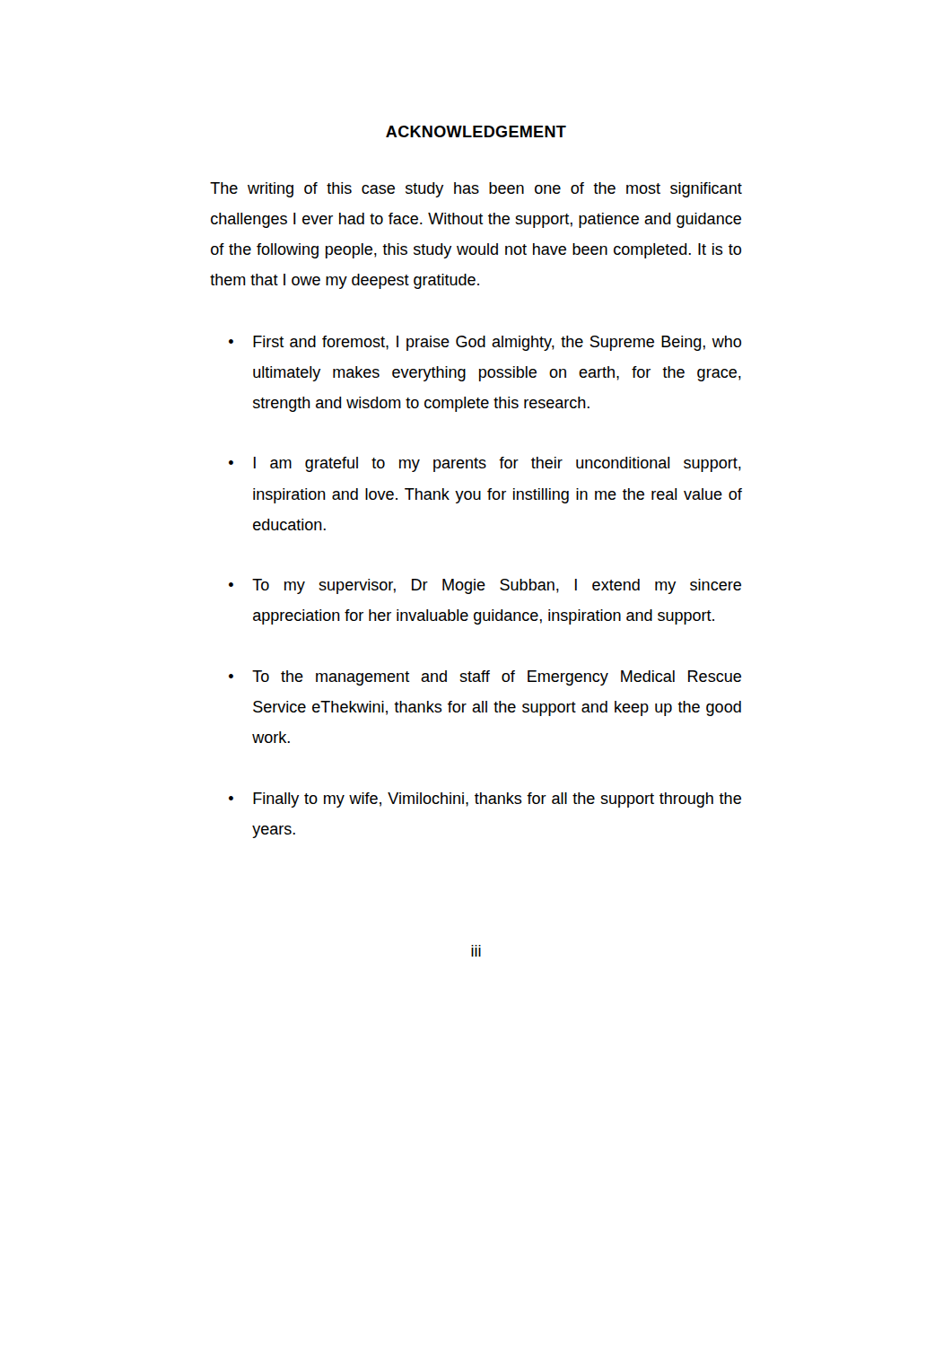ACKNOWLEDGEMENT
The writing of this case study has been one of the most significant challenges I ever had to face. Without the support, patience and guidance of the following people, this study would not have been completed. It is to them that I owe my deepest gratitude.
First and foremost, I praise God almighty, the Supreme Being, who ultimately makes everything possible on earth, for the grace, strength and wisdom to complete this research.
I am grateful to my parents for their unconditional support, inspiration and love. Thank you for instilling in me the real value of education.
To my supervisor, Dr Mogie Subban, I extend my sincere appreciation for her invaluable guidance, inspiration and support.
To the management and staff of Emergency Medical Rescue Service eThekwini, thanks for all the support and keep up the good work.
Finally to my wife, Vimilochini, thanks for all the support through the years.
iii